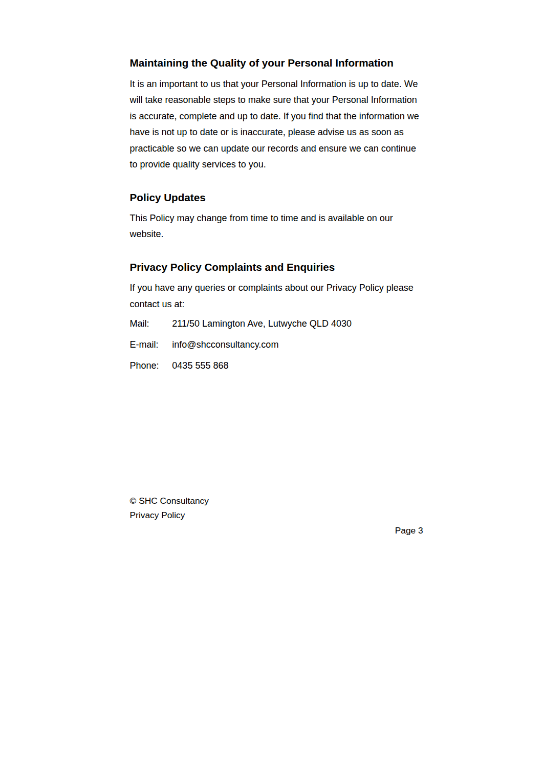Maintaining the Quality of your Personal Information
It is an important to us that your Personal Information is up to date. We will take reasonable steps to make sure that your Personal Information is accurate, complete and up to date. If you find that the information we have is not up to date or is inaccurate, please advise us as soon as practicable so we can update our records and ensure we can continue to provide quality services to you.
Policy Updates
This Policy may change from time to time and is available on our website.
Privacy Policy Complaints and Enquiries
If you have any queries or complaints about our Privacy Policy please contact us at:
Mail: 211/50 Lamington Ave, Lutwyche QLD 4030
E-mail: info@shcconsultancy.com
Phone: 0435 555 868
© SHC Consultancy
Privacy Policy
Page 3